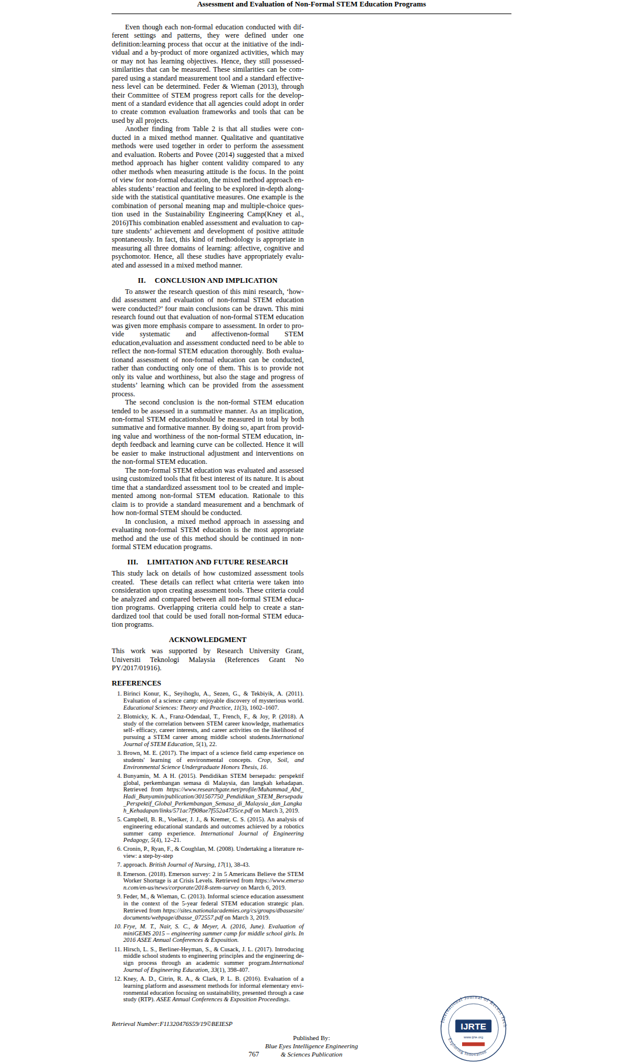Assessment and Evaluation of Non-Formal STEM Education Programs
Even though each non-formal education conducted with different settings and patterns, they were defined under one definition:learning process that occur at the initiative of the individual and a by-product of more organized activities, which may or may not has learning objectives. Hence, they still possessedsimilarities that can be measured. These similarities can be compared using a standard measurement tool and a standard effectiveness level can be determined. Feder & Wieman (2013), through their Committee of STEM progress report calls for the development of a standard evidence that all agencies could adopt in order to create common evaluation frameworks and tools that can be used by all projects.
Another finding from Table 2 is that all studies were conducted in a mixed method manner. Qualitative and quantitative methods were used together in order to perform the assessment and evaluation. Roberts and Povee (2014) suggested that a mixed method approach has higher content validity compared to any other methods when measuring attitude is the focus. In the point of view for non-formal education, the mixed method approach enables students’ reaction and feeling to be explored in-depth alongside with the statistical quantitative measures. One example is the combination of personal meaning map and multiple-choice question used in the Sustainability Engineering Camp(Kney et al., 2016)This combination enabled assessment and evaluation to capture students’ achievement and development of positive attitude spontaneously. In fact, this kind of methodology is appropriate in measuring all three domains of learning: affective, cognitive and psychomotor. Hence, all these studies have appropriately evaluated and assessed in a mixed method manner.
II. CONCLUSION AND IMPLICATION
To answer the research question of this mini research, ‘howdid assessment and evaluation of non-formal STEM education were conducted?’ four main conclusions can be drawn. This mini research found out that evaluation of non-formal STEM education was given more emphasis compare to assessment. In order to provide systematic and affectivenon-formal STEM education,evaluation and assessment conducted need to be able to reflect the non-formal STEM education thoroughly. Both evaluationand assessment of non-formal education can be conducted, rather than conducting only one of them. This is to provide not only its value and worthiness, but also the stage and progress of students’ learning which can be provided from the assessment process.
The second conclusion is the non-formal STEM education tended to be assessed in a summative manner. As an implication, non-formal STEM educationshould be measured in total by both summative and formative manner. By doing so, apart from providing value and worthiness of the non-formal STEM education, in-depth feedback and learning curve can be collected. Hence it will be easier to make instructional adjustment and interventions on the non-formal STEM education.
The non-formal STEM education was evaluated and assessed using customized tools that fit best interest of its nature. It is about time that a standardized assessment tool to be created and implemented among non-formal STEM education. Rationale to this claim is to provide a standard measurement and a benchmark of how non-formal STEM should be conducted.
In conclusion, a mixed method approach in assessing and evaluating non-formal STEM education is the most appropriate method and the use of this method should be continued in non-formal STEM education programs.
III. LIMITATION AND FUTURE RESEARCH
This study lack on details of how customized assessment tools created. These details can reflect what criteria were taken into consideration upon creating assessment tools. These criteria could be analyzed and compared between all non-formal STEM education programs. Overlapping criteria could help to create a standardized tool that could be used forall non-formal STEM education programs.
ACKNOWLEDGMENT
This work was supported by Research University Grant, Universiti Teknologi Malaysia (References Grant No PY/2017/01916).
REFERENCES
Birinci Konur, K., Seyihoglu, A., Sezen, G., & Tekbiyik, A. (2011). Evaluation of a science camp: enjoyable discovery of mysterious world. Educational Sciences: Theory and Practice, 11(3), 1602–1607.
Blotnicky, K. A., Franz-Odendaal, T., French, F., & Joy, P. (2018). A study of the correlation between STEM career knowledge, mathematics self- efficacy, career interests, and career activities on the likelihood of pursuing a STEM career among middle school students.International Journal of STEM Education, 5(1), 22.
Brown, M. E. (2017). The impact of a science field camp experience on students' learning of environmental concepts. Crop, Soil, and Environmental Science Undergraduate Honors Thesis, 16.
Bunyamin, M. A H. (2015). Pendidikan STEM bersepadu: perspektif global, perkembangan semasa di Malaysia, dan langkah kehadapan. Retrieved from https://www.researchgate.net/profile/Muhammad_Abd_Hadi_Bunyamin/publication/301567750_Pendidikan_STEM_Bersepadu_Perspektif_Global_Perkembangan_Semasa_di_Malaysia_dan_Langkah_Kehadapan/links/571ac7f908ae7f552a4735ce.pdf on March 3, 2019.
Campbell, B. R., Voelker, J. J., & Kremer, C. S. (2015). An analysis of engineering educational standards and outcomes achieved by a robotics summer camp experience. International Journal of Engineering Pedagogy, 5(4), 12–21.
Cronin, P., Ryan, F., & Coughlan, M. (2008). Undertaking a literature review: a step-by-step
approach. British Journal of Nursing, 17(1), 38-43.
Emerson. (2018). Emerson survey: 2 in 5 Americans Believe the STEM Worker Shortage is at Crisis Levels. Retrieved from https://www.emerson.com/en-us/news/corporate/2018-stem-survey on March 6, 2019.
Feder, M., & Wieman, C. (2013). Informal science education assessment in the context of the 5-year federal STEM education strategic plan. Retrieved from https://sites.nationalacademies.org/cs/groups/dbassesite/documents/webpage/dbasse_072557.pdf on March 3, 2019.
Frye, M. T., Nair, S. C., & Meyer, A. (2016, June). Evaluation of miniGEMS 2015 – engineering summer camp for middle school girls. In 2016 ASEE Annual Conferences & Exposition.
Hirsch, L. S., Berliner-Heyman, S., & Cusack, J. L. (2017). Introducing middle school students to engineering principles and the engineering design process through an academic summer program.International Journal of Engineering Education, 33(1), 398-407.
Kney, A. D., Citrin, R. A., & Clark, P. L. B. (2016). Evaluation of a learning platform and assessment methods for informal elementary environmental education focusing on sustainability, presented through a case study (RTP). ASEE Annual Conferences & Exposition Proceedings.
Retrieval Number:F11320476S59/19©BEIESP
767
Published By:
Blue Eyes Intelligence Engineering
& Sciences Publication
International Journal of Recent Technology and Engineering Exploring Innovation IJRTE www.ijrte.org